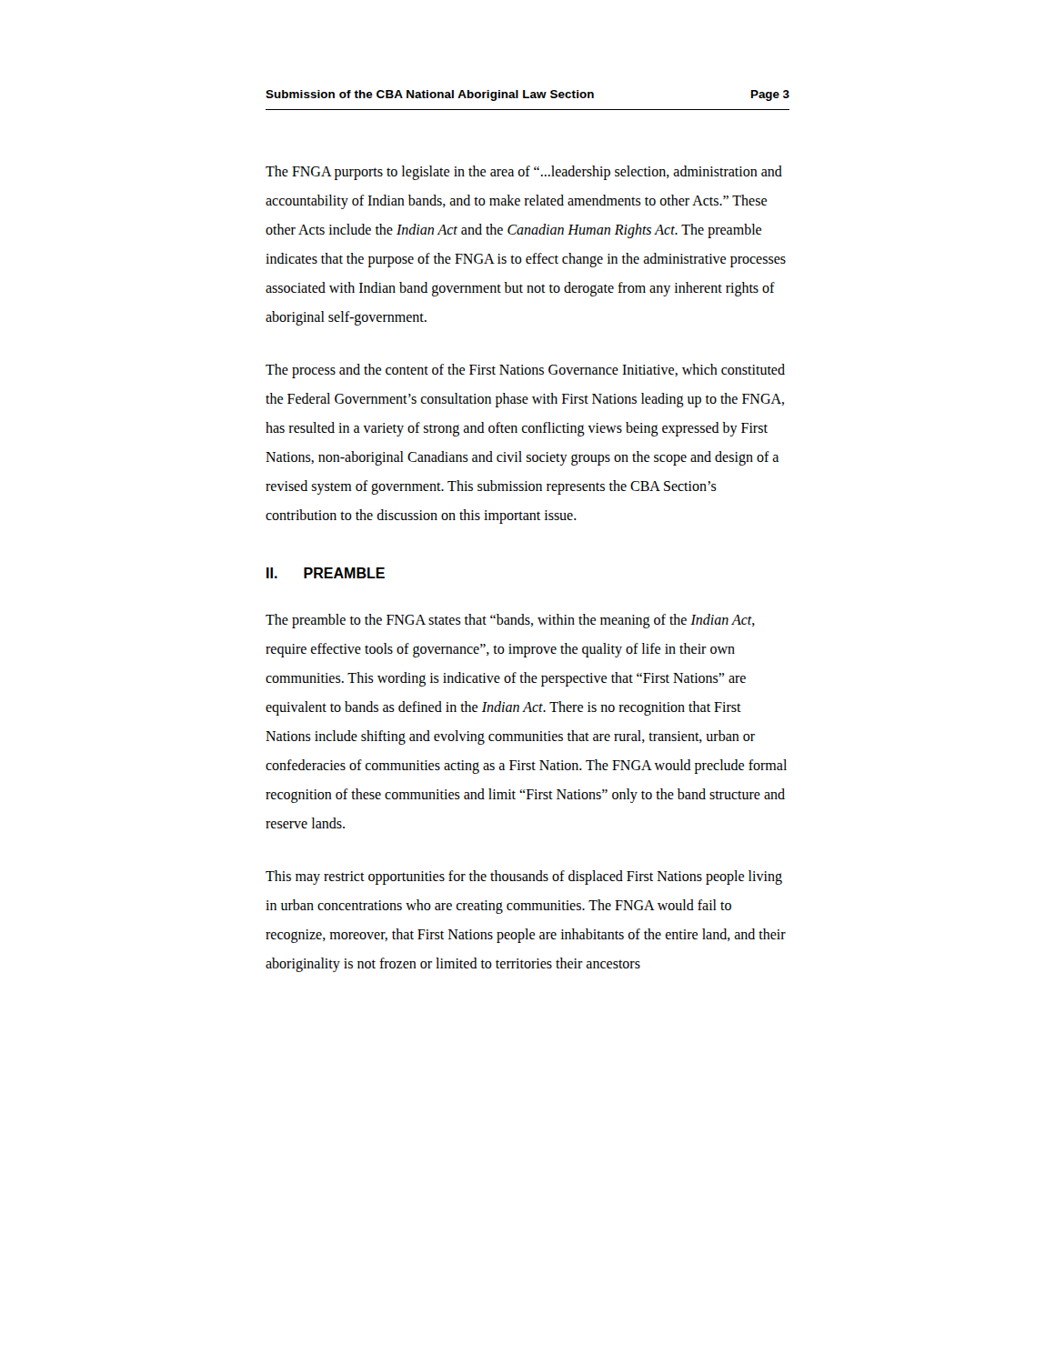Submission of the CBA National Aboriginal Law Section Page 3
The FNGA purports to legislate in the area of “...leadership selection, administration and accountability of Indian bands, and to make related amendments to other Acts.” These other Acts include the Indian Act and the Canadian Human Rights Act. The preamble indicates that the purpose of the FNGA is to effect change in the administrative processes associated with Indian band government but not to derogate from any inherent rights of aboriginal self-government.
The process and the content of the First Nations Governance Initiative, which constituted the Federal Government’s consultation phase with First Nations leading up to the FNGA, has resulted in a variety of strong and often conflicting views being expressed by First Nations, non-aboriginal Canadians and civil society groups on the scope and design of a revised system of government. This submission represents the CBA Section’s contribution to the discussion on this important issue.
II. PREAMBLE
The preamble to the FNGA states that “bands, within the meaning of the Indian Act, require effective tools of governance”, to improve the quality of life in their own communities. This wording is indicative of the perspective that “First Nations” are equivalent to bands as defined in the Indian Act. There is no recognition that First Nations include shifting and evolving communities that are rural, transient, urban or confederacies of communities acting as a First Nation. The FNGA would preclude formal recognition of these communities and limit “First Nations” only to the band structure and reserve lands.
This may restrict opportunities for the thousands of displaced First Nations people living in urban concentrations who are creating communities. The FNGA would fail to recognize, moreover, that First Nations people are inhabitants of the entire land, and their aboriginality is not frozen or limited to territories their ancestors